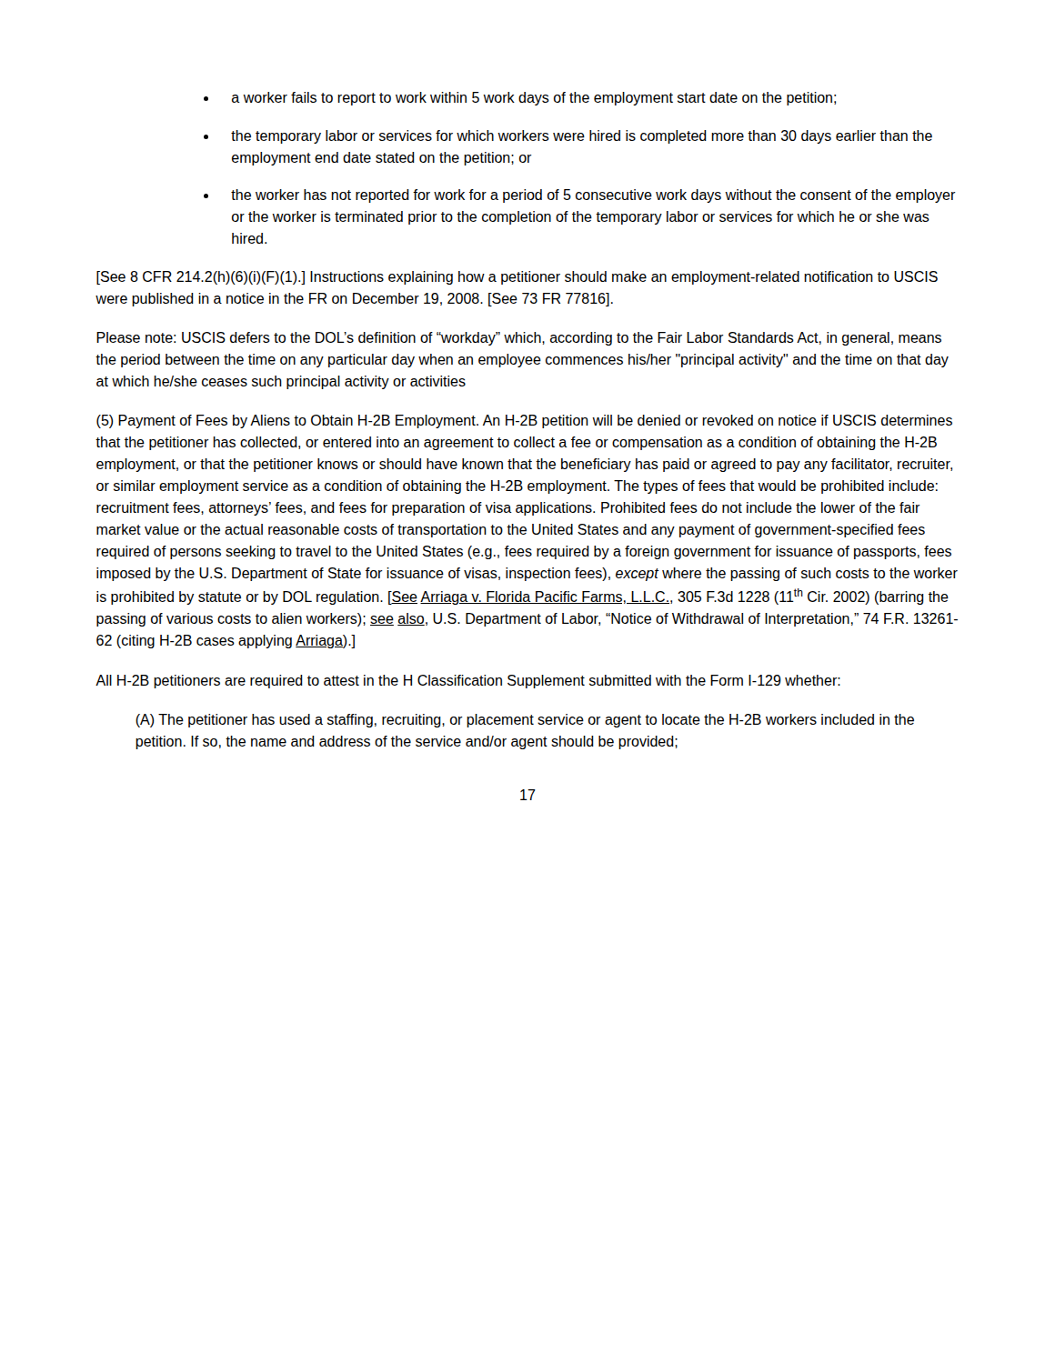a worker fails to report to work within 5 work days of the employment start date on the petition;
the temporary labor or services for which workers were hired is completed more than 30 days earlier than the employment end date stated on the petition; or
the worker has not reported for work for a period of 5 consecutive work days without the consent of the employer or the worker is terminated prior to the completion of the temporary labor or services for which he or she was hired.
[See 8 CFR 214.2(h)(6)(i)(F)(1).] Instructions explaining how a petitioner should make an employment-related notification to USCIS were published in a notice in the FR on December 19, 2008. [See 73 FR 77816].
Please note: USCIS defers to the DOL’s definition of “workday” which, according to the Fair Labor Standards Act, in general, means the period between the time on any particular day when an employee commences his/her "principal activity" and the time on that day at which he/she ceases such principal activity or activities
(5) Payment of Fees by Aliens to Obtain H-2B Employment. An H-2B petition will be denied or revoked on notice if USCIS determines that the petitioner has collected, or entered into an agreement to collect a fee or compensation as a condition of obtaining the H-2B employment, or that the petitioner knows or should have known that the beneficiary has paid or agreed to pay any facilitator, recruiter, or similar employment service as a condition of obtaining the H-2B employment. The types of fees that would be prohibited include: recruitment fees, attorneys’ fees, and fees for preparation of visa applications. Prohibited fees do not include the lower of the fair market value or the actual reasonable costs of transportation to the United States and any payment of government-specified fees required of persons seeking to travel to the United States (e.g., fees required by a foreign government for issuance of passports, fees imposed by the U.S. Department of State for issuance of visas, inspection fees), except where the passing of such costs to the worker is prohibited by statute or by DOL regulation. [See Arriaga v. Florida Pacific Farms, L.L.C., 305 F.3d 1228 (11th Cir. 2002) (barring the passing of various costs to alien workers); see also, U.S. Department of Labor, “Notice of Withdrawal of Interpretation,” 74 F.R. 13261-62 (citing H-2B cases applying Arriaga).]
All H-2B petitioners are required to attest in the H Classification Supplement submitted with the Form I-129 whether:
(A) The petitioner has used a staffing, recruiting, or placement service or agent to locate the H-2B workers included in the petition. If so, the name and address of the service and/or agent should be provided;
17